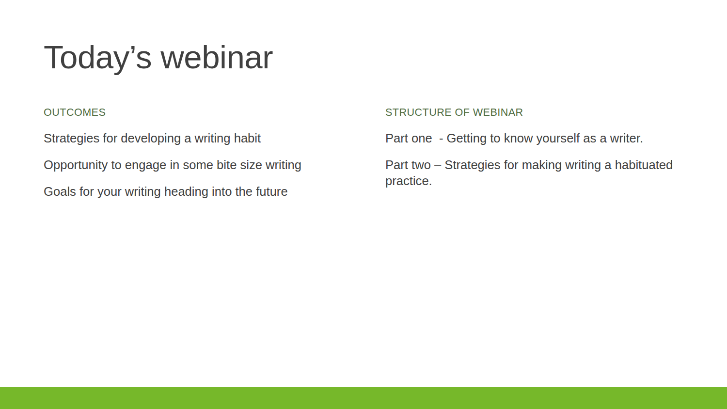Today’s webinar
Outcomes
Strategies for developing a writing habit
Opportunity to engage in some bite size writing
Goals for your writing heading into the future
Structure of webinar
Part one - Getting to know yourself as a writer.
Part two – Strategies for making writing a habituated practice.